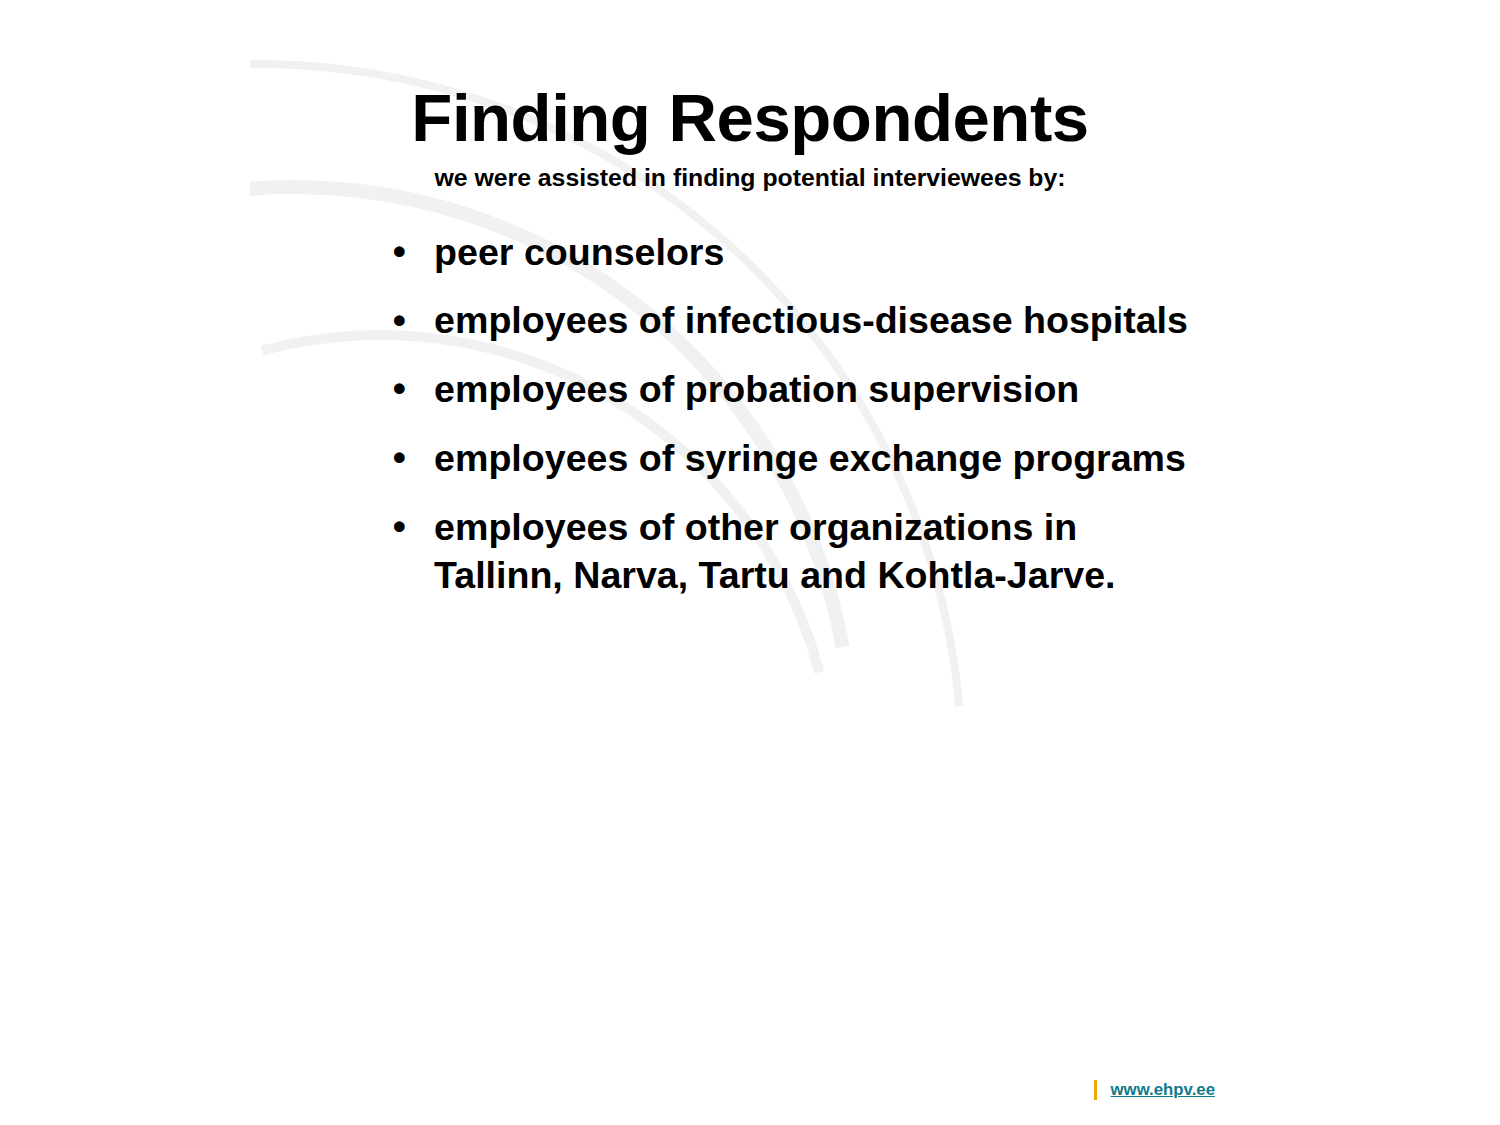Finding Respondents
we were assisted in finding potential interviewees by:
peer counselors
employees of infectious-disease hospitals
employees of probation supervision
employees of syringe exchange programs
employees of other organizations in Tallinn, Narva, Tartu and Kohtla-Jarve.
www.ehpv.ee